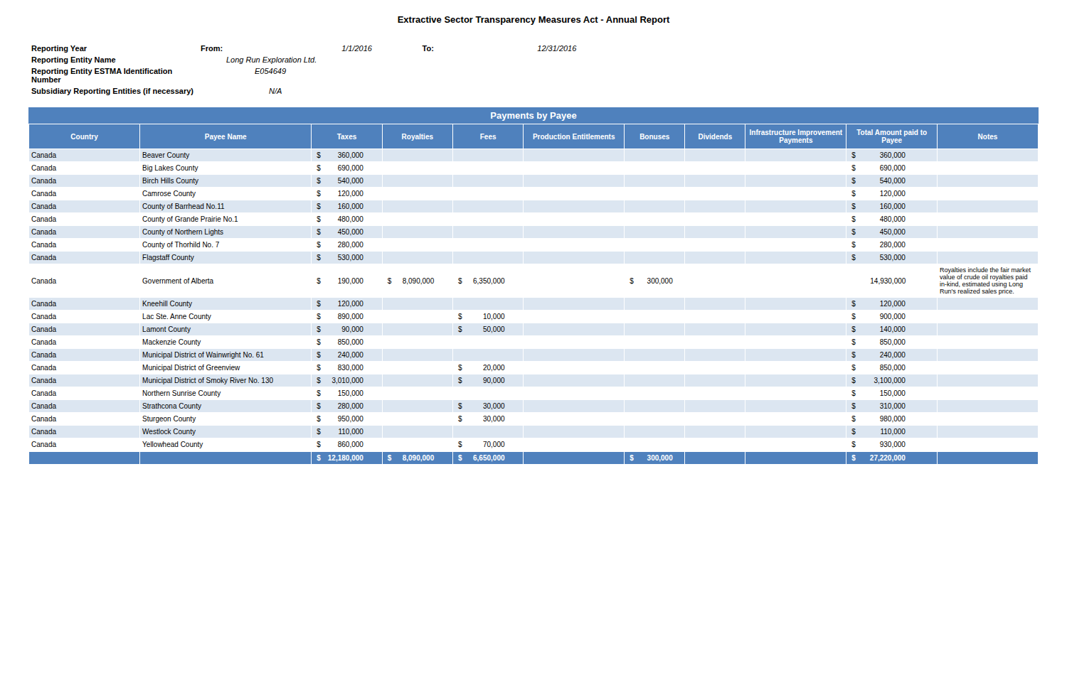Extractive Sector Transparency Measures Act - Annual Report
| Reporting Year | From: | 1/1/2016 | To: | 12/31/2016 |
| Reporting Entity Name | Long Run Exploration Ltd. |
| Reporting Entity ESTMA Identification Number | E054649 |
| Subsidiary Reporting Entities (if necessary) | N/A |
Payments by Payee
| Country | Payee Name | Taxes | Royalties | Fees | Production Entitlements | Bonuses | Dividends | Infrastructure Improvement Payments | Total Amount paid to Payee | Notes |
| --- | --- | --- | --- | --- | --- | --- | --- | --- | --- | --- |
| Canada | Beaver County | $ 360,000 | | | | | | | $ 360,000 | |
| Canada | Big Lakes County | $ 690,000 | | | | | | | $ 690,000 | |
| Canada | Birch Hills County | $ 540,000 | | | | | | | $ 540,000 | |
| Canada | Camrose County | $ 120,000 | | | | | | | $ 120,000 | |
| Canada | County of Barrhead No.11 | $ 160,000 | | | | | | | $ 160,000 | |
| Canada | County of Grande Prairie No.1 | $ 480,000 | | | | | | | $ 480,000 | |
| Canada | County of Northern Lights | $ 450,000 | | | | | | | $ 450,000 | |
| Canada | County of Thorhild No. 7 | $ 280,000 | | | | | | | $ 280,000 | |
| Canada | Flagstaff County | $ 530,000 | | | | | | | $ 530,000 | |
| Canada | Government of Alberta | $ 190,000 | $ 8,090,000 | $ 6,350,000 | | $ 300,000 | | | 14,930,000 | Royalties include the fair market value of crude oil royalties paid in-kind, estimated using Long Run's realized sales price. |
| Canada | Kneehill County | $ 120,000 | | | | | | | $ 120,000 | |
| Canada | Lac Ste. Anne County | $ 890,000 | | $ 10,000 | | | | | $ 900,000 | |
| Canada | Lamont County | $ 90,000 | | $ 50,000 | | | | | $ 140,000 | |
| Canada | Mackenzie County | $ 850,000 | | | | | | | $ 850,000 | |
| Canada | Municipal District of Wainwright No. 61 | $ 240,000 | | | | | | | $ 240,000 | |
| Canada | Municipal District of Greenview | $ 830,000 | | $ 20,000 | | | | | $ 850,000 | |
| Canada | Municipal District of Smoky River No. 130 | $ 3,010,000 | | $ 90,000 | | | | | $ 3,100,000 | |
| Canada | Northern Sunrise County | $ 150,000 | | | | | | | $ 150,000 | |
| Canada | Strathcona County | $ 280,000 | | $ 30,000 | | | | | $ 310,000 | |
| Canada | Sturgeon County | $ 950,000 | | $ 30,000 | | | | | $ 980,000 | |
| Canada | Westlock County | $ 110,000 | | | | | | | $ 110,000 | |
| Canada | Yellowhead County | $ 860,000 | | $ 70,000 | | | | | $ 930,000 | |
| | | $ 12,180,000 | $ 8,090,000 | $ 6,650,000 | | $ 300,000 | | | $ 27,220,000 | |